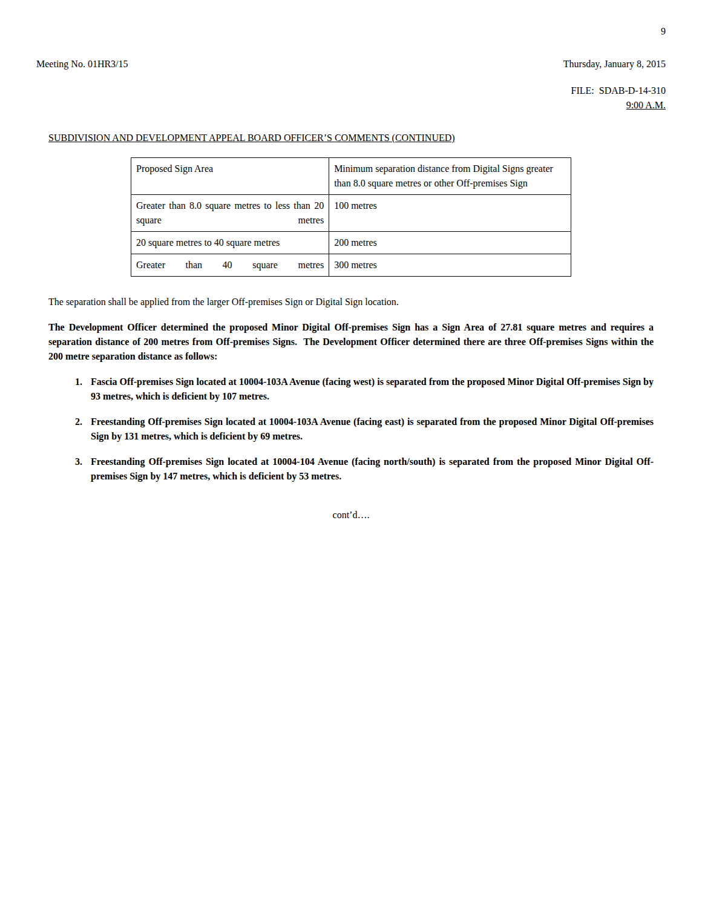9
Meeting No. 01HR3/15
Thursday, January 8, 2015
FILE: SDAB-D-14-310 9:00 A.M.
SUBDIVISION AND DEVELOPMENT APPEAL BOARD OFFICER’S COMMENTS (CONTINUED)
| Proposed Sign Area | Minimum separation distance from Digital Signs greater than 8.0 square metres or other Off-premises Sign |
| Greater than 8.0 square metres to less than 20 square metres | 100 metres |
| 20 square metres to 40 square metres | 200 metres |
| Greater than 40 square metres | 300 metres |
The separation shall be applied from the larger Off-premises Sign or Digital Sign location.
The Development Officer determined the proposed Minor Digital Off-premises Sign has a Sign Area of 27.81 square metres and requires a separation distance of 200 metres from Off-premises Signs. The Development Officer determined there are three Off-premises Signs within the 200 metre separation distance as follows:
Fascia Off-premises Sign located at 10004-103A Avenue (facing west) is separated from the proposed Minor Digital Off-premises Sign by 93 metres, which is deficient by 107 metres.
Freestanding Off-premises Sign located at 10004-103A Avenue (facing east) is separated from the proposed Minor Digital Off-premises Sign by 131 metres, which is deficient by 69 metres.
Freestanding Off-premises Sign located at 10004-104 Avenue (facing north/south) is separated from the proposed Minor Digital Off-premises Sign by 147 metres, which is deficient by 53 metres.
cont’d….